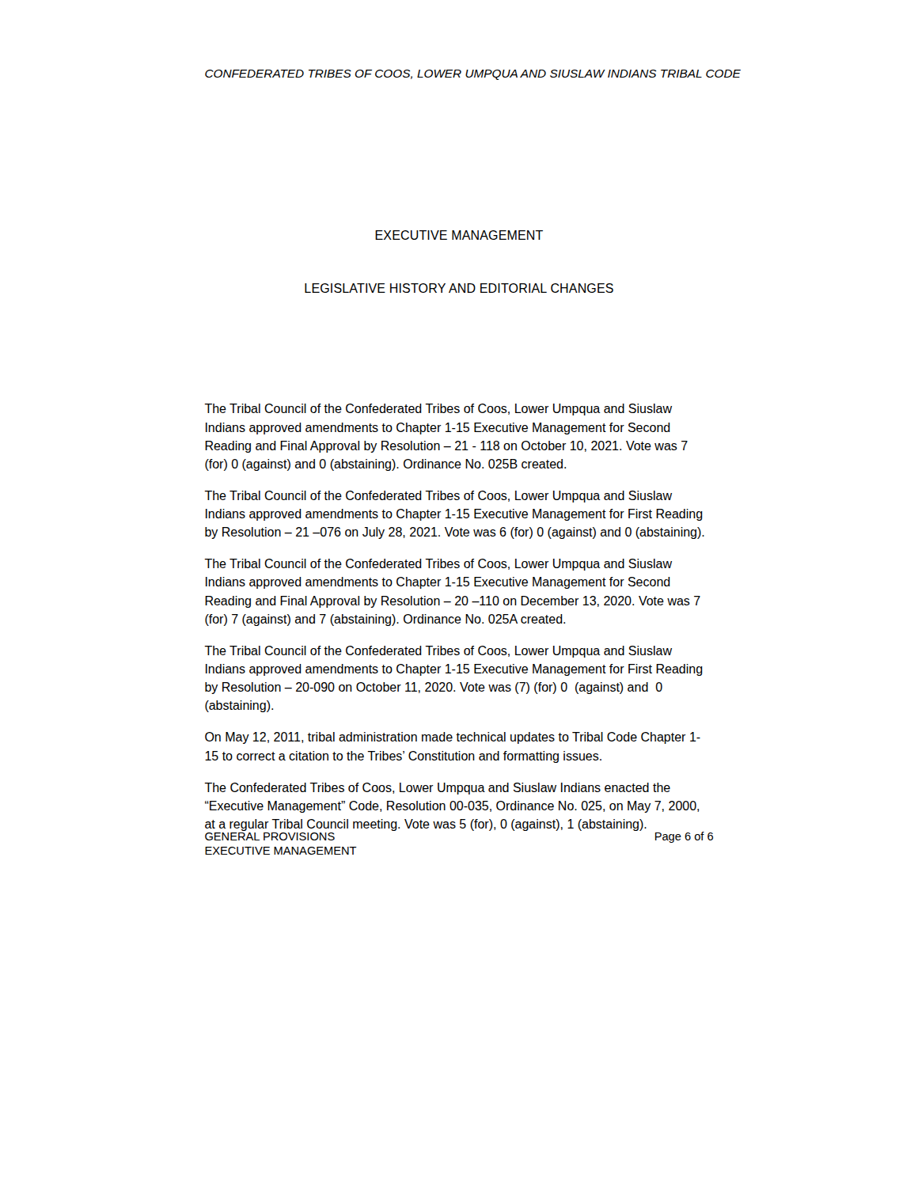CONFEDERATED TRIBES OF COOS, LOWER UMPQUA AND SIUSLAW INDIANS TRIBAL CODE
EXECUTIVE MANAGEMENT
LEGISLATIVE HISTORY AND EDITORIAL CHANGES
The Tribal Council of the Confederated Tribes of Coos, Lower Umpqua and Siuslaw Indians approved amendments to Chapter 1-15 Executive Management for Second Reading and Final Approval by Resolution – 21 - 118 on October 10, 2021. Vote was 7 (for) 0 (against) and 0 (abstaining). Ordinance No. 025B created.
The Tribal Council of the Confederated Tribes of Coos, Lower Umpqua and Siuslaw Indians approved amendments to Chapter 1-15 Executive Management for First Reading by Resolution – 21 –076 on July 28, 2021. Vote was 6 (for) 0 (against) and 0 (abstaining).
The Tribal Council of the Confederated Tribes of Coos, Lower Umpqua and Siuslaw Indians approved amendments to Chapter 1-15 Executive Management for Second Reading and Final Approval by Resolution – 20 –110 on December 13, 2020. Vote was 7 (for) 7 (against) and 7 (abstaining). Ordinance No. 025A created.
The Tribal Council of the Confederated Tribes of Coos, Lower Umpqua and Siuslaw Indians approved amendments to Chapter 1-15 Executive Management for First Reading by Resolution – 20-090 on October 11, 2020. Vote was (7) (for) 0 (against) and 0 (abstaining).
On May 12, 2011, tribal administration made technical updates to Tribal Code Chapter 1-15 to correct a citation to the Tribes’ Constitution and formatting issues.
The Confederated Tribes of Coos, Lower Umpqua and Siuslaw Indians enacted the “Executive Management” Code, Resolution 00-035, Ordinance No. 025, on May 7, 2000, at a regular Tribal Council meeting. Vote was 5 (for), 0 (against), 1 (abstaining).
GENERAL PROVISIONS
EXECUTIVE MANAGEMENT
Page 6 of 6